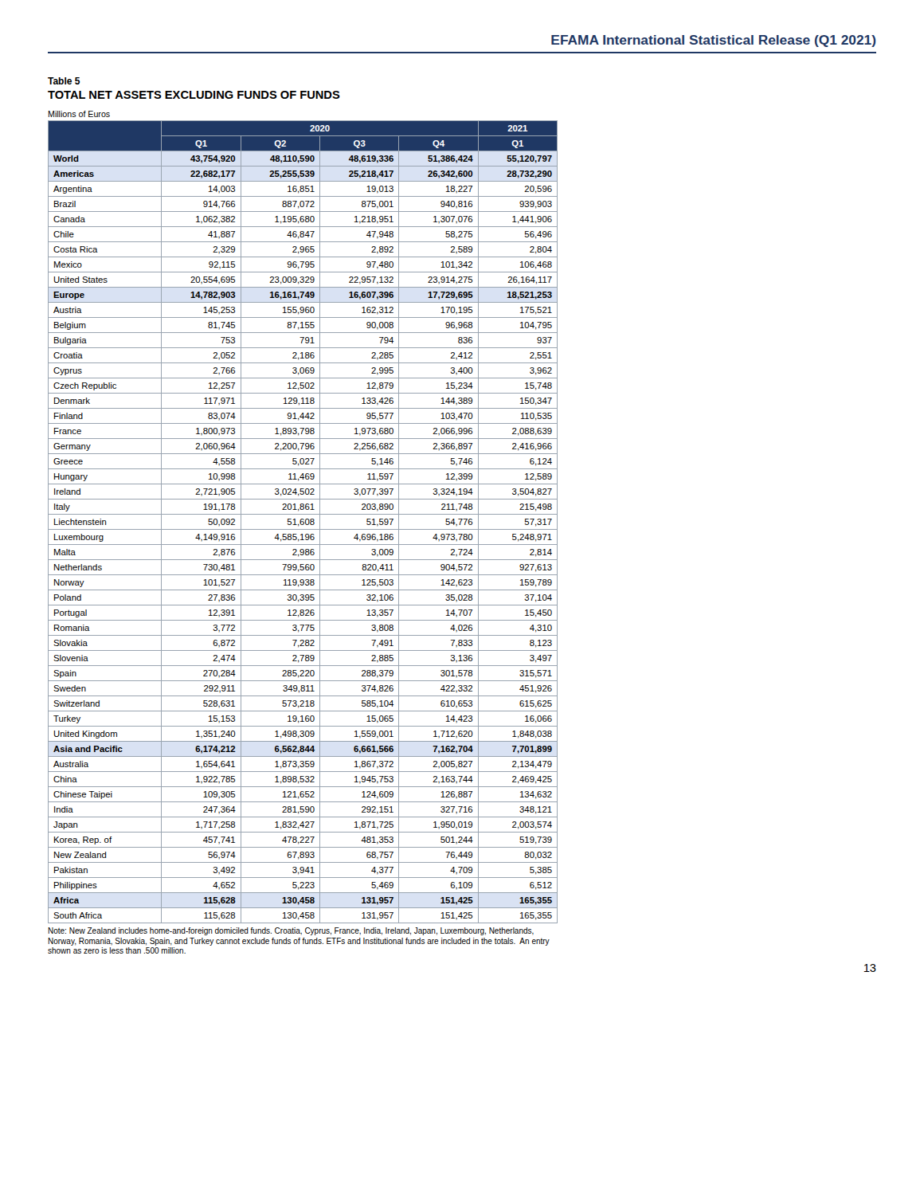EFAMA International Statistical Release (Q1 2021)
Table 5
TOTAL NET ASSETS EXCLUDING FUNDS OF FUNDS
Millions of Euros
| | 2020 | 2021 |
| --- | --- | --- |
| Q1 | Q2 | Q3 | Q4 | Q1 |
| World | 43,754,920 | 48,110,590 | 48,619,336 | 51,386,424 | 55,120,797 |
| Americas | 22,682,177 | 25,255,539 | 25,218,417 | 26,342,600 | 28,732,290 |
| Argentina | 14,003 | 16,851 | 19,013 | 18,227 | 20,596 |
| Brazil | 914,766 | 887,072 | 875,001 | 940,816 | 939,903 |
| Canada | 1,062,382 | 1,195,680 | 1,218,951 | 1,307,076 | 1,441,906 |
| Chile | 41,887 | 46,847 | 47,948 | 58,275 | 56,496 |
| Costa Rica | 2,329 | 2,965 | 2,892 | 2,589 | 2,804 |
| Mexico | 92,115 | 96,795 | 97,480 | 101,342 | 106,468 |
| United States | 20,554,695 | 23,009,329 | 22,957,132 | 23,914,275 | 26,164,117 |
| Europe | 14,782,903 | 16,161,749 | 16,607,396 | 17,729,695 | 18,521,253 |
| Austria | 145,253 | 155,960 | 162,312 | 170,195 | 175,521 |
| Belgium | 81,745 | 87,155 | 90,008 | 96,968 | 104,795 |
| Bulgaria | 753 | 791 | 794 | 836 | 937 |
| Croatia | 2,052 | 2,186 | 2,285 | 2,412 | 2,551 |
| Cyprus | 2,766 | 3,069 | 2,995 | 3,400 | 3,962 |
| Czech Republic | 12,257 | 12,502 | 12,879 | 15,234 | 15,748 |
| Denmark | 117,971 | 129,118 | 133,426 | 144,389 | 150,347 |
| Finland | 83,074 | 91,442 | 95,577 | 103,470 | 110,535 |
| France | 1,800,973 | 1,893,798 | 1,973,680 | 2,066,996 | 2,088,639 |
| Germany | 2,060,964 | 2,200,796 | 2,256,682 | 2,366,897 | 2,416,966 |
| Greece | 4,558 | 5,027 | 5,146 | 5,746 | 6,124 |
| Hungary | 10,998 | 11,469 | 11,597 | 12,399 | 12,589 |
| Ireland | 2,721,905 | 3,024,502 | 3,077,397 | 3,324,194 | 3,504,827 |
| Italy | 191,178 | 201,861 | 203,890 | 211,748 | 215,498 |
| Liechtenstein | 50,092 | 51,608 | 51,597 | 54,776 | 57,317 |
| Luxembourg | 4,149,916 | 4,585,196 | 4,696,186 | 4,973,780 | 5,248,971 |
| Malta | 2,876 | 2,986 | 3,009 | 2,724 | 2,814 |
| Netherlands | 730,481 | 799,560 | 820,411 | 904,572 | 927,613 |
| Norway | 101,527 | 119,938 | 125,503 | 142,623 | 159,789 |
| Poland | 27,836 | 30,395 | 32,106 | 35,028 | 37,104 |
| Portugal | 12,391 | 12,826 | 13,357 | 14,707 | 15,450 |
| Romania | 3,772 | 3,775 | 3,808 | 4,026 | 4,310 |
| Slovakia | 6,872 | 7,282 | 7,491 | 7,833 | 8,123 |
| Slovenia | 2,474 | 2,789 | 2,885 | 3,136 | 3,497 |
| Spain | 270,284 | 285,220 | 288,379 | 301,578 | 315,571 |
| Sweden | 292,911 | 349,811 | 374,826 | 422,332 | 451,926 |
| Switzerland | 528,631 | 573,218 | 585,104 | 610,653 | 615,625 |
| Turkey | 15,153 | 19,160 | 15,065 | 14,423 | 16,066 |
| United Kingdom | 1,351,240 | 1,498,309 | 1,559,001 | 1,712,620 | 1,848,038 |
| Asia and Pacific | 6,174,212 | 6,562,844 | 6,661,566 | 7,162,704 | 7,701,899 |
| Australia | 1,654,641 | 1,873,359 | 1,867,372 | 2,005,827 | 2,134,479 |
| China | 1,922,785 | 1,898,532 | 1,945,753 | 2,163,744 | 2,469,425 |
| Chinese Taipei | 109,305 | 121,652 | 124,609 | 126,887 | 134,632 |
| India | 247,364 | 281,590 | 292,151 | 327,716 | 348,121 |
| Japan | 1,717,258 | 1,832,427 | 1,871,725 | 1,950,019 | 2,003,574 |
| Korea, Rep. of | 457,741 | 478,227 | 481,353 | 501,244 | 519,739 |
| New Zealand | 56,974 | 67,893 | 68,757 | 76,449 | 80,032 |
| Pakistan | 3,492 | 3,941 | 4,377 | 4,709 | 5,385 |
| Philippines | 4,652 | 5,223 | 5,469 | 6,109 | 6,512 |
| Africa | 115,628 | 130,458 | 131,957 | 151,425 | 165,355 |
| South Africa | 115,628 | 130,458 | 131,957 | 151,425 | 165,355 |
Note: New Zealand includes home-and-foreign domiciled funds. Croatia, Cyprus, France, India, Ireland, Japan, Luxembourg, Netherlands, Norway, Romania, Slovakia, Spain, and Turkey cannot exclude funds of funds. ETFs and Institutional funds are included in the totals. An entry shown as zero is less than .500 million.
13